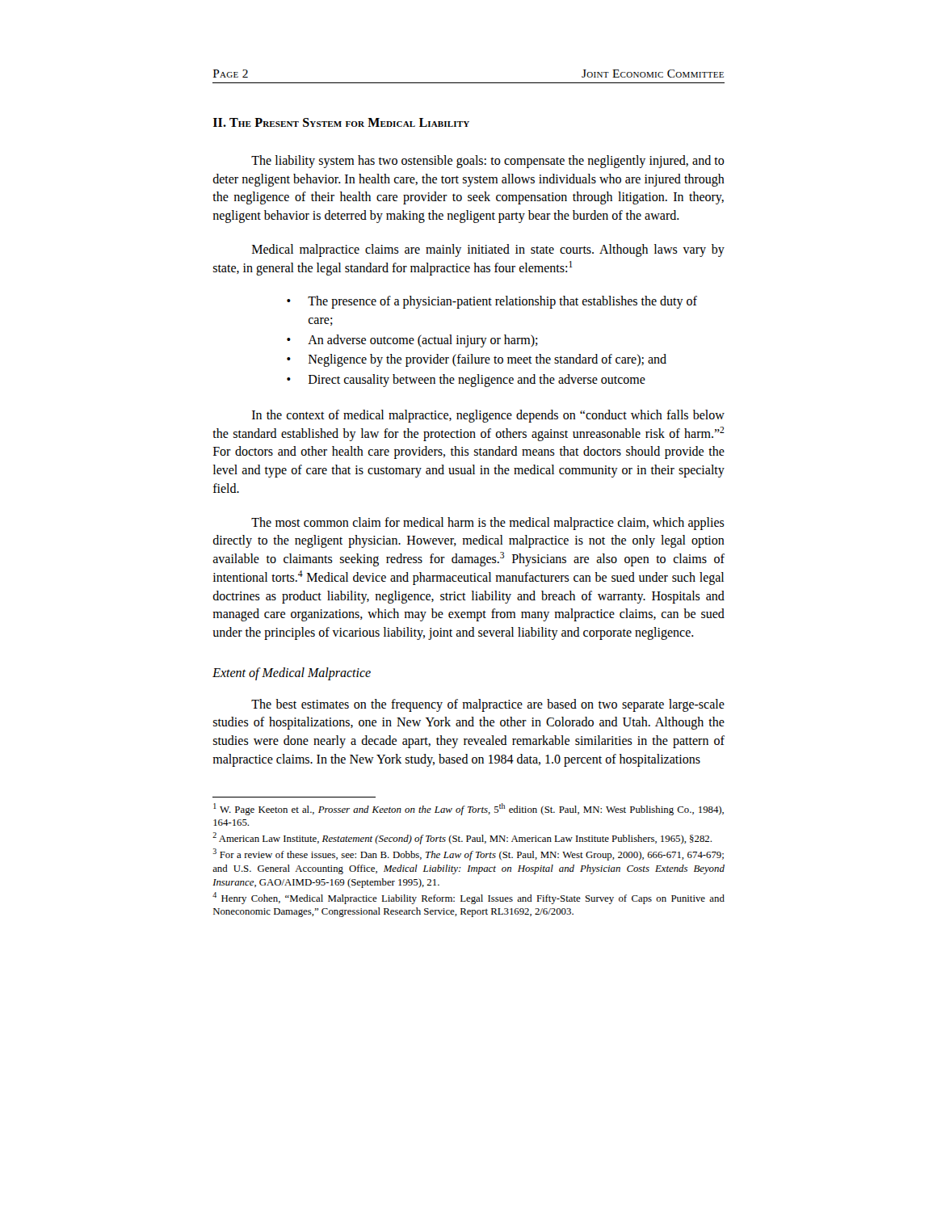Page 2
Joint Economic Committee
II. The Present System for Medical Liability
The liability system has two ostensible goals: to compensate the negligently injured, and to deter negligent behavior. In health care, the tort system allows individuals who are injured through the negligence of their health care provider to seek compensation through litigation. In theory, negligent behavior is deterred by making the negligent party bear the burden of the award.
Medical malpractice claims are mainly initiated in state courts. Although laws vary by state, in general the legal standard for malpractice has four elements:1
The presence of a physician-patient relationship that establishes the duty of care;
An adverse outcome (actual injury or harm);
Negligence by the provider (failure to meet the standard of care); and
Direct causality between the negligence and the adverse outcome
In the context of medical malpractice, negligence depends on “conduct which falls below the standard established by law for the protection of others against unreasonable risk of harm.”2 For doctors and other health care providers, this standard means that doctors should provide the level and type of care that is customary and usual in the medical community or in their specialty field.
The most common claim for medical harm is the medical malpractice claim, which applies directly to the negligent physician. However, medical malpractice is not the only legal option available to claimants seeking redress for damages.3 Physicians are also open to claims of intentional torts.4 Medical device and pharmaceutical manufacturers can be sued under such legal doctrines as product liability, negligence, strict liability and breach of warranty. Hospitals and managed care organizations, which may be exempt from many malpractice claims, can be sued under the principles of vicarious liability, joint and several liability and corporate negligence.
Extent of Medical Malpractice
The best estimates on the frequency of malpractice are based on two separate large-scale studies of hospitalizations, one in New York and the other in Colorado and Utah. Although the studies were done nearly a decade apart, they revealed remarkable similarities in the pattern of malpractice claims. In the New York study, based on 1984 data, 1.0 percent of hospitalizations
1 W. Page Keeton et al., Prosser and Keeton on the Law of Torts, 5th edition (St. Paul, MN: West Publishing Co., 1984), 164-165.
2 American Law Institute, Restatement (Second) of Torts (St. Paul, MN: American Law Institute Publishers, 1965), §282.
3 For a review of these issues, see: Dan B. Dobbs, The Law of Torts (St. Paul, MN: West Group, 2000), 666-671, 674-679; and U.S. General Accounting Office, Medical Liability: Impact on Hospital and Physician Costs Extends Beyond Insurance, GAO/AIMD-95-169 (September 1995), 21.
4 Henry Cohen, “Medical Malpractice Liability Reform: Legal Issues and Fifty-State Survey of Caps on Punitive and Noneconomic Damages,” Congressional Research Service, Report RL31692, 2/6/2003.